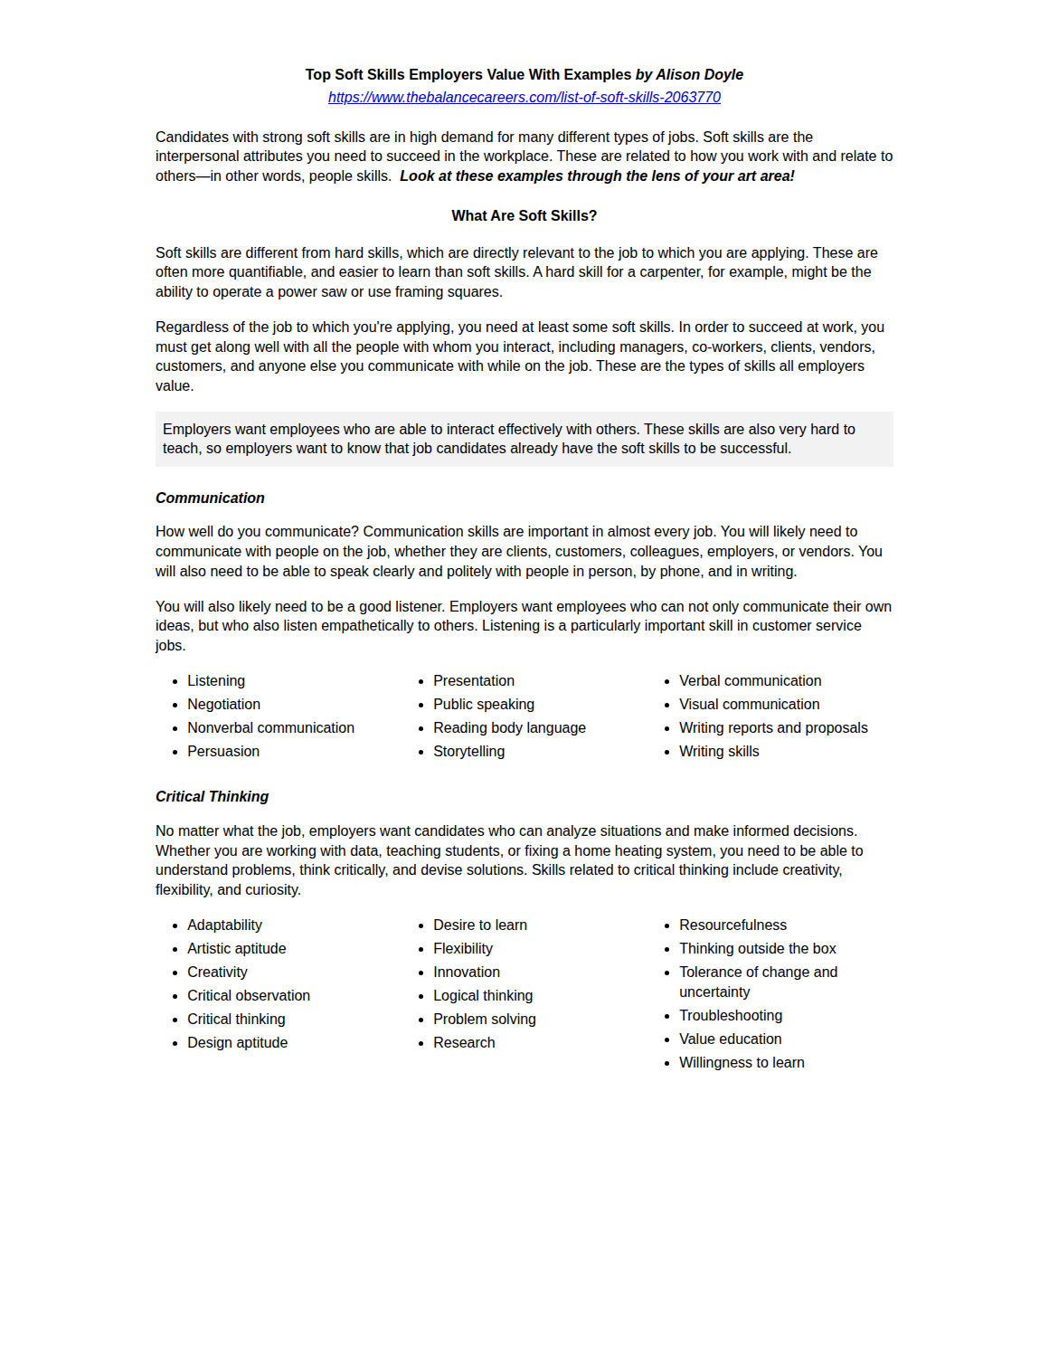Top Soft Skills Employers Value With Examples by Alison Doyle
https://www.thebalancecareers.com/list-of-soft-skills-2063770
Candidates with strong soft skills are in high demand for many different types of jobs. Soft skills are the interpersonal attributes you need to succeed in the workplace. These are related to how you work with and relate to others—in other words, people skills. Look at these examples through the lens of your art area!
What Are Soft Skills?
Soft skills are different from hard skills, which are directly relevant to the job to which you are applying. These are often more quantifiable, and easier to learn than soft skills. A hard skill for a carpenter, for example, might be the ability to operate a power saw or use framing squares.
Regardless of the job to which you're applying, you need at least some soft skills. In order to succeed at work, you must get along well with all the people with whom you interact, including managers, co-workers, clients, vendors, customers, and anyone else you communicate with while on the job. These are the types of skills all employers value.
Employers want employees who are able to interact effectively with others. These skills are also very hard to teach, so employers want to know that job candidates already have the soft skills to be successful.
Communication
How well do you communicate? Communication skills are important in almost every job. You will likely need to communicate with people on the job, whether they are clients, customers, colleagues, employers, or vendors. You will also need to be able to speak clearly and politely with people in person, by phone, and in writing.
You will also likely need to be a good listener. Employers want employees who can not only communicate their own ideas, but who also listen empathetically to others. Listening is a particularly important skill in customer service jobs.
Listening
Negotiation
Nonverbal communication
Persuasion
Presentation
Public speaking
Reading body language
Storytelling
Verbal communication
Visual communication
Writing reports and proposals
Writing skills
Critical Thinking
No matter what the job, employers want candidates who can analyze situations and make informed decisions. Whether you are working with data, teaching students, or fixing a home heating system, you need to be able to understand problems, think critically, and devise solutions. Skills related to critical thinking include creativity, flexibility, and curiosity.
Adaptability
Artistic aptitude
Creativity
Critical observation
Critical thinking
Design aptitude
Desire to learn
Flexibility
Innovation
Logical thinking
Problem solving
Research
Resourcefulness
Thinking outside the box
Tolerance of change and uncertainty
Troubleshooting
Value education
Willingness to learn